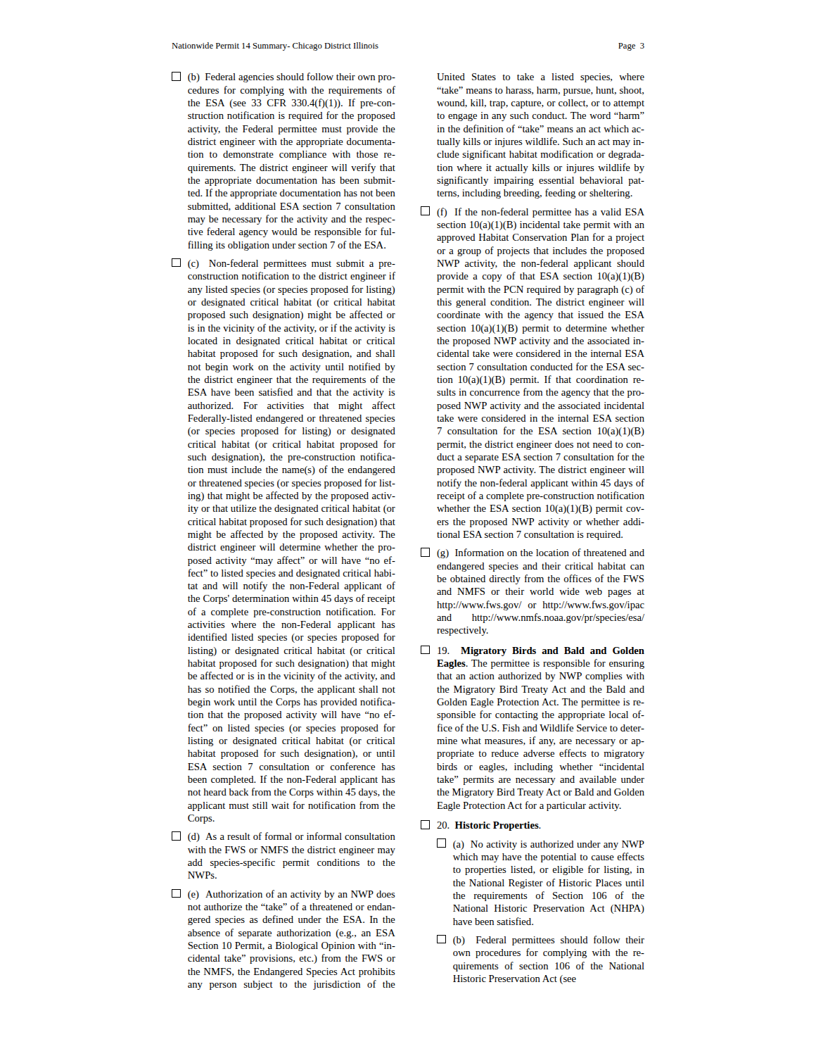Nationwide Permit 14 Summary- Chicago District Illinois Page 3
(b) Federal agencies should follow their own procedures for complying with the requirements of the ESA (see 33 CFR 330.4(f)(1)). If pre-construction notification is required for the proposed activity, the Federal permittee must provide the district engineer with the appropriate documentation to demonstrate compliance with those requirements. The district engineer will verify that the appropriate documentation has been submitted. If the appropriate documentation has not been submitted, additional ESA section 7 consultation may be necessary for the activity and the respective federal agency would be responsible for fulfilling its obligation under section 7 of the ESA.
(c) Non-federal permittees must submit a pre-construction notification to the district engineer if any listed species (or species proposed for listing) or designated critical habitat (or critical habitat proposed such designation) might be affected or is in the vicinity of the activity, or if the activity is located in designated critical habitat or critical habitat proposed for such designation, and shall not begin work on the activity until notified by the district engineer that the requirements of the ESA have been satisfied and that the activity is authorized. For activities that might affect Federally-listed endangered or threatened species (or species proposed for listing) or designated critical habitat (or critical habitat proposed for such designation), the pre-construction notification must include the name(s) of the endangered or threatened species (or species proposed for listing) that might be affected by the proposed activity or that utilize the designated critical habitat (or critical habitat proposed for such designation) that might be affected by the proposed activity. The district engineer will determine whether the proposed activity “may affect” or will have “no effect” to listed species and designated critical habitat and will notify the non-Federal applicant of the Corps' determination within 45 days of receipt of a complete pre-construction notification. For activities where the non-Federal applicant has identified listed species (or species proposed for listing) or designated critical habitat (or critical habitat proposed for such designation) that might be affected or is in the vicinity of the activity, and has so notified the Corps, the applicant shall not begin work until the Corps has provided notification that the proposed activity will have “no effect” on listed species (or species proposed for listing or designated critical habitat (or critical habitat proposed for such designation), or until ESA section 7 consultation or conference has been completed. If the non-Federal applicant has not heard back from the Corps within 45 days, the applicant must still wait for notification from the Corps.
(d) As a result of formal or informal consultation with the FWS or NMFS the district engineer may add species-specific permit conditions to the NWPs.
(e) Authorization of an activity by an NWP does not authorize the “take” of a threatened or endangered species as defined under the ESA. In the absence of separate authorization (e.g., an ESA Section 10 Permit, a Biological Opinion with “incidental take” provisions, etc.) from the FWS or the NMFS, the Endangered Species Act prohibits any person subject to the jurisdiction of the United States to take a listed species, where “take” means to harass, harm, pursue, hunt, shoot, wound, kill, trap, capture, or collect, or to attempt to engage in any such conduct. The word “harm” in the definition of “take” means an act which actually kills or injures wildlife. Such an act may include significant habitat modification or degradation where it actually kills or injures wildlife by significantly impairing essential behavioral patterns, including breeding, feeding or sheltering.
(f) If the non-federal permittee has a valid ESA section 10(a)(1)(B) incidental take permit with an approved Habitat Conservation Plan for a project or a group of projects that includes the proposed NWP activity, the non-federal applicant should provide a copy of that ESA section 10(a)(1)(B) permit with the PCN required by paragraph (c) of this general condition. The district engineer will coordinate with the agency that issued the ESA section 10(a)(1)(B) permit to determine whether the proposed NWP activity and the associated incidental take were considered in the internal ESA section 7 consultation conducted for the ESA section 10(a)(1)(B) permit. If that coordination results in concurrence from the agency that the proposed NWP activity and the associated incidental take were considered in the internal ESA section 7 consultation for the ESA section 10(a)(1)(B) permit, the district engineer does not need to conduct a separate ESA section 7 consultation for the proposed NWP activity. The district engineer will notify the non-federal applicant within 45 days of receipt of a complete pre-construction notification whether the ESA section 10(a)(1)(B) permit covers the proposed NWP activity or whether additional ESA section 7 consultation is required.
(g) Information on the location of threatened and endangered species and their critical habitat can be obtained directly from the offices of the FWS and NMFS or their world wide web pages at http://www.fws.gov/ or http://www.fws.gov/ipac and http://www.nmfs.noaa.gov/pr/species/esa/ respectively.
19. Migratory Birds and Bald and Golden Eagles. The permittee is responsible for ensuring that an action authorized by NWP complies with the Migratory Bird Treaty Act and the Bald and Golden Eagle Protection Act. The permittee is responsible for contacting the appropriate local office of the U.S. Fish and Wildlife Service to determine what measures, if any, are necessary or appropriate to reduce adverse effects to migratory birds or eagles, including whether “incidental take” permits are necessary and available under the Migratory Bird Treaty Act or Bald and Golden Eagle Protection Act for a particular activity.
20. Historic Properties.
(a) No activity is authorized under any NWP which may have the potential to cause effects to properties listed, or eligible for listing, in the National Register of Historic Places until the requirements of Section 106 of the National Historic Preservation Act (NHPA) have been satisfied.
(b) Federal permittees should follow their own procedures for complying with the requirements of section 106 of the National Historic Preservation Act (see